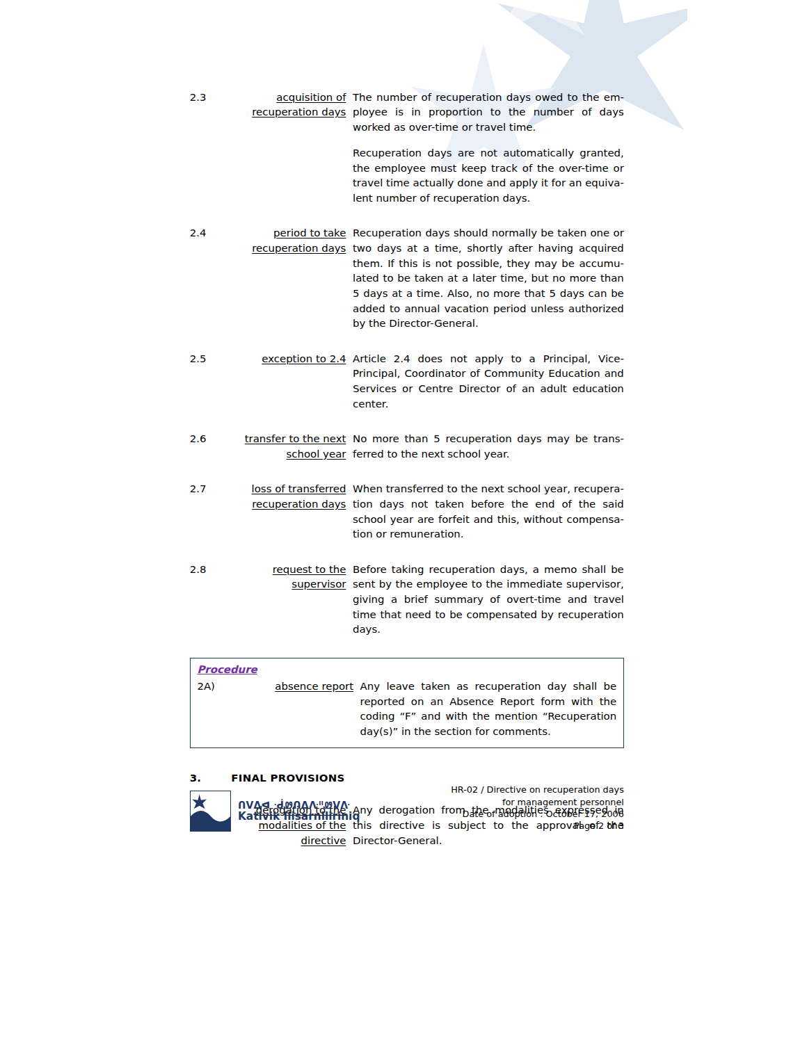2.3
acquisition of recuperation days
The number of recuperation days owed to the employee is in proportion to the number of days worked as over-time or travel time.
Recuperation days are not automatically granted, the employee must keep track of the over-time or travel time actually done and apply it for an equivalent number of recuperation days.
2.4
period to take recuperation days
Recuperation days should normally be taken one or two days at a time, shortly after having acquired them. If this is not possible, they may be accumulated to be taken at a later time, but no more than 5 days at a time. Also, no more that 5 days can be added to annual vacation period unless authorized by the Director-General.
2.5
exception to 2.4
Article 2.4 does not apply to a Principal, Vice-Principal, Coordinator of Community Education and Services or Centre Director of an adult education center.
2.6
transfer to the next school year
No more than 5 recuperation days may be transferred to the next school year.
2.7
loss of transferred recuperation days
When transferred to the next school year, recuperation days not taken before the end of the said school year are forfeit and this, without compensation or remuneration.
2.8
request to the supervisor
Before taking recuperation days, a memo shall be sent by the employee to the immediate supervisor, giving a brief summary of overt-time and travel time that need to be compensated by recuperation days.
Procedure
2A)
absence report
Any leave taken as recuperation day shall be reported on an Absence Report form with the coding “F” and with the mention “Recuperation day(s)” in the section for comments.
3. FINAL PROVISIONS
3.1
derogation to the modalities of the directive
Any derogation from the modalities expressed in this directive is subject to the approval of the Director-General.
ᑎᐯᐃᐊ ᑼᏪᑎᐃᐽᐦᏪᐯᐽ
Kativik Ilisarniliriniq
HR-02 / Directive on recuperation days
for management personnel
Date of adoption : October 17, 2006
Page 2 of 3